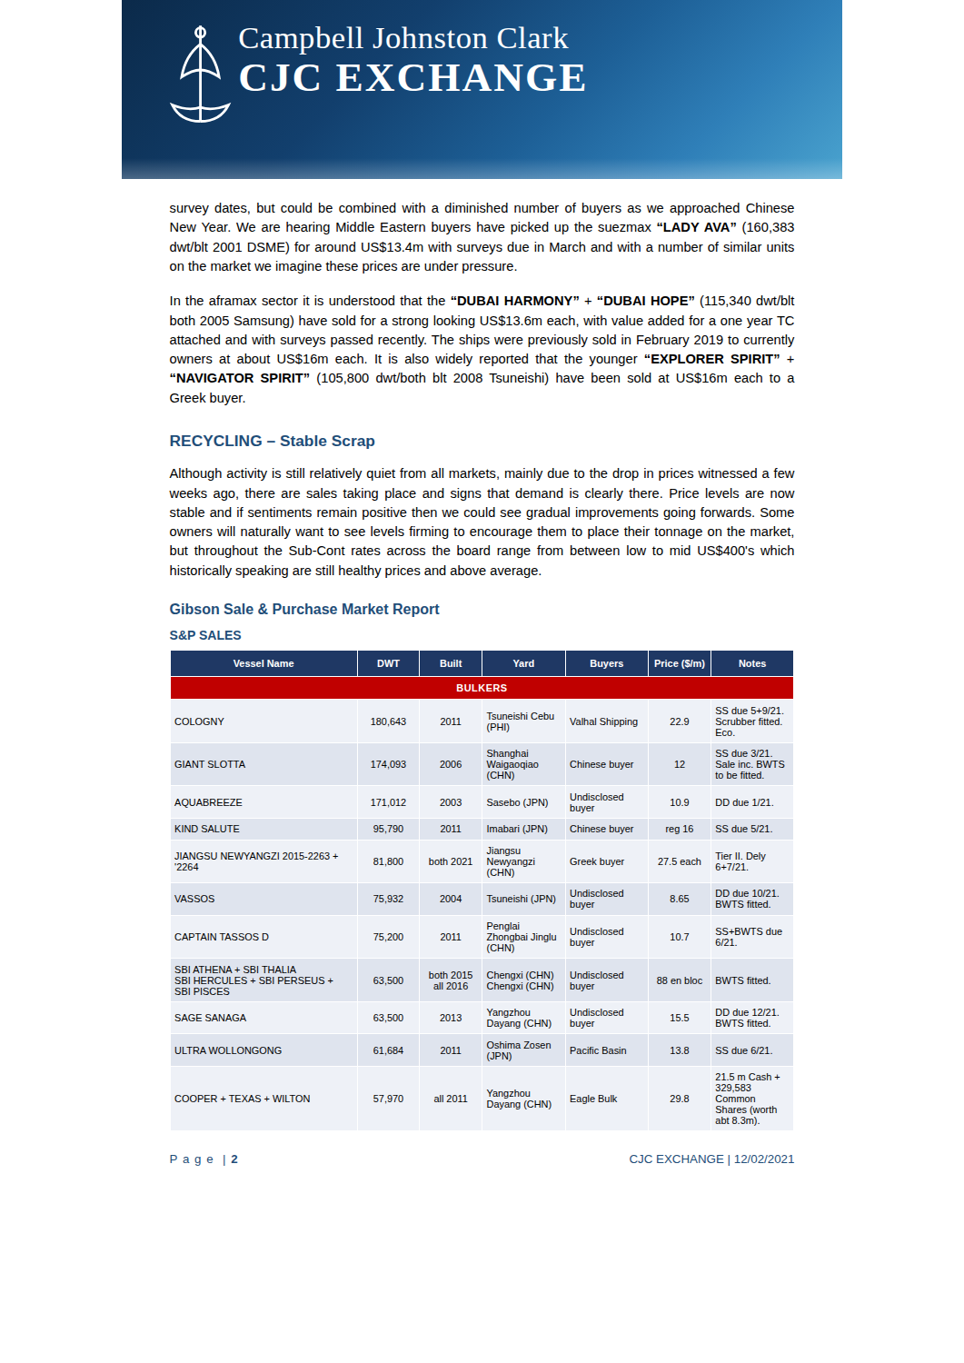Campbell Johnston Clark
CJC EXCHANGE
survey dates, but could be combined with a diminished number of buyers as we approached Chinese New Year. We are hearing Middle Eastern buyers have picked up the suezmax “LADY AVA” (160,383 dwt/blt 2001 DSME) for around US$13.4m with surveys due in March and with a number of similar units on the market we imagine these prices are under pressure.
In the aframax sector it is understood that the “DUBAI HARMONY” + “DUBAI HOPE” (115,340 dwt/blt both 2005 Samsung) have sold for a strong looking US$13.6m each, with value added for a one year TC attached and with surveys passed recently. The ships were previously sold in February 2019 to currently owners at about US$16m each. It is also widely reported that the younger “EXPLORER SPIRIT” + “NAVIGATOR SPIRIT” (105,800 dwt/both blt 2008 Tsuneishi) have been sold at US$16m each to a Greek buyer.
RECYCLING – Stable Scrap
Although activity is still relatively quiet from all markets, mainly due to the drop in prices witnessed a few weeks ago, there are sales taking place and signs that demand is clearly there. Price levels are now stable and if sentiments remain positive then we could see gradual improvements going forwards. Some owners will naturally want to see levels firming to encourage them to place their tonnage on the market, but throughout the Sub-Cont rates across the board range from between low to mid US$400's which historically speaking are still healthy prices and above average.
Gibson Sale & Purchase Market Report
S&P SALES
| Vessel Name | DWT | Built | Yard | Buyers | Price ($/m) | Notes |
| --- | --- | --- | --- | --- | --- | --- |
| BULKERS |
| COLOGNY | 180,643 | 2011 | Tsuneishi Cebu (PHI) | Valhal Shipping | 22.9 | SS due 5+9/21. Scrubber fitted. Eco. |
| GIANT SLOTTA | 174,093 | 2006 | Shanghai Waigaoqiao (CHN) | Chinese buyer | 12 | SS due 3/21. Sale inc. BWTS to be fitted. |
| AQUABREEZE | 171,012 | 2003 | Sasebo (JPN) | Undisclosed buyer | 10.9 | DD due 1/21. |
| KIND SALUTE | 95,790 | 2011 | Imabari (JPN) | Chinese buyer | reg 16 | SS due 5/21. |
| JIANGSU NEWYANGZI 2015-2263 + '2264 | 81,800 | both 2021 | Jiangsu Newyangzi (CHN) | Greek buyer | 27.5 each | Tier II. Dely 6+7/21. |
| VASSOS | 75,932 | 2004 | Tsuneishi (JPN) | Undisclosed buyer | 8.65 | DD due 10/21. BWTS fitted. |
| CAPTAIN TASSOS D | 75,200 | 2011 | Penglai Zhongbai Jinglu (CHN) | Undisclosed buyer | 10.7 | SS+BWTS due 6/21. |
| SBI ATHENA + SBI THALIA SBI HERCULES + SBI PERSEUS + SBI PISCES | 63,500 | both 2015 all 2016 | Chengxi (CHN) Chengxi (CHN) | Undisclosed buyer | 88 en bloc | BWTS fitted. |
| SAGE SANAGA | 63,500 | 2013 | Yangzhou Dayang (CHN) | Undisclosed buyer | 15.5 | DD due 12/21. BWTS fitted. |
| ULTRA WOLLONGONG | 61,684 | 2011 | Oshima Zosen (JPN) | Pacific Basin | 13.8 | SS due 6/21. |
| COOPER + TEXAS + WILTON | 57,970 | all 2011 | Yangzhou Dayang (CHN) | Eagle Bulk | 29.8 | 21.5 m Cash + 329,583 Common Shares (worth abt 8.3m). |
P a g e | 2
CJC EXCHANGE | 12/02/2021